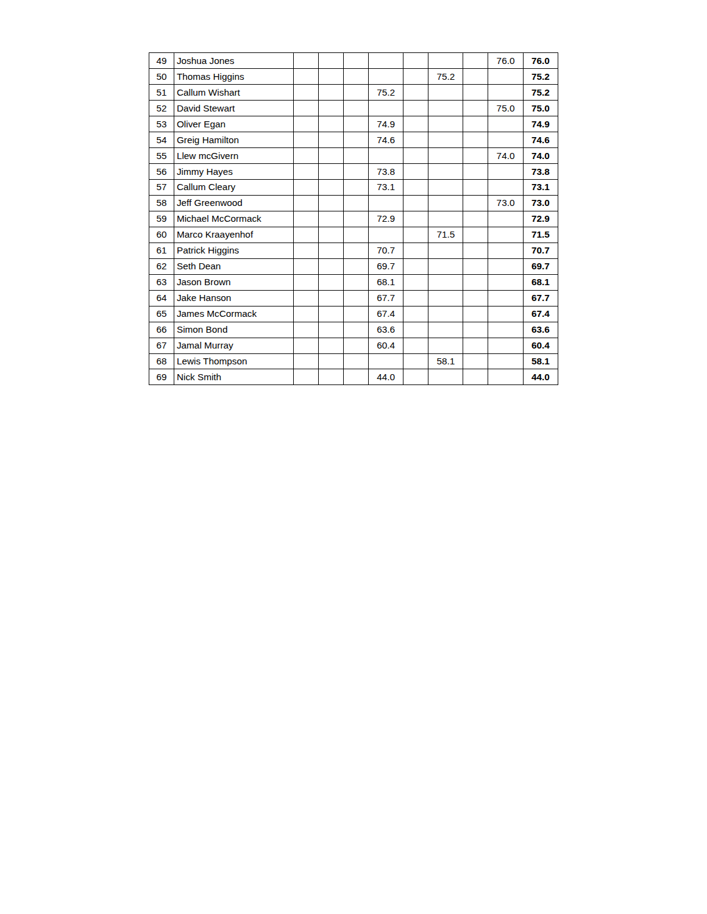| 49 | Joshua Jones | | | | | | | | 76.0 | 76.0 |
| 50 | Thomas Higgins | | | | | | 75.2 | | | 75.2 |
| 51 | Callum Wishart | | | | 75.2 | | | | | 75.2 |
| 52 | David Stewart | | | | | | | | 75.0 | 75.0 |
| 53 | Oliver Egan | | | | 74.9 | | | | | 74.9 |
| 54 | Greig Hamilton | | | | 74.6 | | | | | 74.6 |
| 55 | Llew mcGivern | | | | | | | | 74.0 | 74.0 |
| 56 | Jimmy Hayes | | | | 73.8 | | | | | 73.8 |
| 57 | Callum Cleary | | | | 73.1 | | | | | 73.1 |
| 58 | Jeff Greenwood | | | | | | | | 73.0 | 73.0 |
| 59 | Michael McCormack | | | | 72.9 | | | | | 72.9 |
| 60 | Marco Kraayenhof | | | | | | 71.5 | | | 71.5 |
| 61 | Patrick Higgins | | | | 70.7 | | | | | 70.7 |
| 62 | Seth Dean | | | | 69.7 | | | | | 69.7 |
| 63 | Jason Brown | | | | 68.1 | | | | | 68.1 |
| 64 | Jake Hanson | | | | 67.7 | | | | | 67.7 |
| 65 | James McCormack | | | | 67.4 | | | | | 67.4 |
| 66 | Simon Bond | | | | 63.6 | | | | | 63.6 |
| 67 | Jamal Murray | | | | 60.4 | | | | | 60.4 |
| 68 | Lewis Thompson | | | | | | 58.1 | | | 58.1 |
| 69 | Nick Smith | | | | 44.0 | | | | | 44.0 |